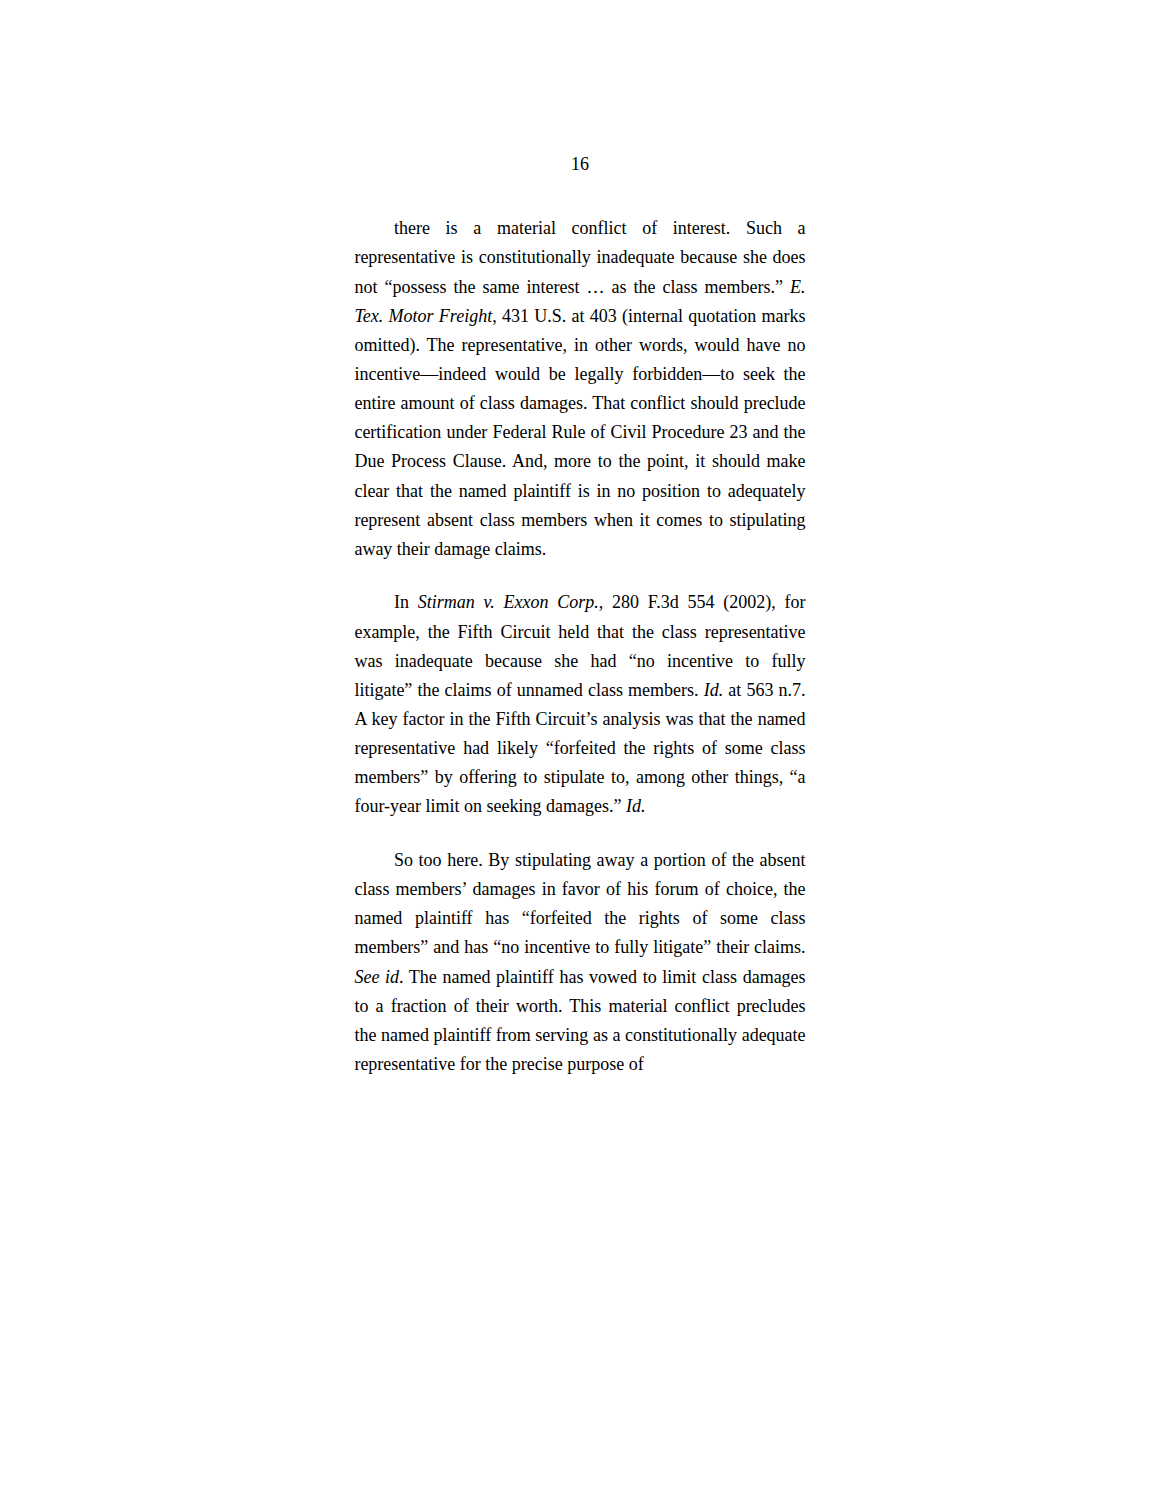16
there is a material conflict of interest. Such a representative is constitutionally inadequate because she does not “possess the same interest … as the class members.” E. Tex. Motor Freight, 431 U.S. at 403 (internal quotation marks omitted). The representative, in other words, would have no incentive—indeed would be legally forbidden—to seek the entire amount of class damages. That conflict should preclude certification under Federal Rule of Civil Procedure 23 and the Due Process Clause. And, more to the point, it should make clear that the named plaintiff is in no position to adequately represent absent class members when it comes to stipulating away their damage claims.
In Stirman v. Exxon Corp., 280 F.3d 554 (2002), for example, the Fifth Circuit held that the class representative was inadequate because she had “no incentive to fully litigate” the claims of unnamed class members. Id. at 563 n.7. A key factor in the Fifth Circuit’s analysis was that the named representative had likely “forfeited the rights of some class members” by offering to stipulate to, among other things, “a four-year limit on seeking damages.” Id.
So too here. By stipulating away a portion of the absent class members’ damages in favor of his forum of choice, the named plaintiff has “forfeited the rights of some class members” and has “no incentive to fully litigate” their claims. See id. The named plaintiff has vowed to limit class damages to a fraction of their worth. This material conflict precludes the named plaintiff from serving as a constitutionally adequate representative for the precise purpose of